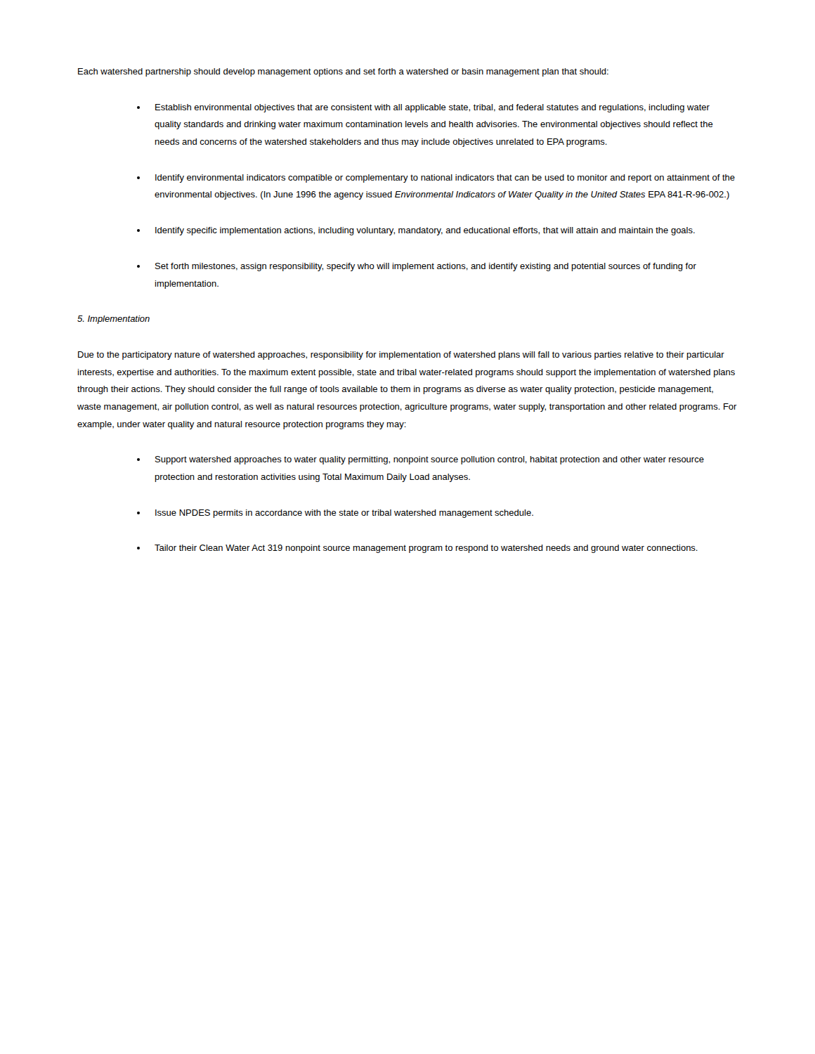Each watershed partnership should develop management options and set forth a watershed or basin management plan that should:
Establish environmental objectives that are consistent with all applicable state, tribal, and federal statutes and regulations, including water quality standards and drinking water maximum contamination levels and health advisories. The environmental objectives should reflect the needs and concerns of the watershed stakeholders and thus may include objectives unrelated to EPA programs.
Identify environmental indicators compatible or complementary to national indicators that can be used to monitor and report on attainment of the environmental objectives. (In June 1996 the agency issued Environmental Indicators of Water Quality in the United States EPA 841-R-96-002.)
Identify specific implementation actions, including voluntary, mandatory, and educational efforts, that will attain and maintain the goals.
Set forth milestones, assign responsibility, specify who will implement actions, and identify existing and potential sources of funding for implementation.
5. Implementation
Due to the participatory nature of watershed approaches, responsibility for implementation of watershed plans will fall to various parties relative to their particular interests, expertise and authorities. To the maximum extent possible, state and tribal water-related programs should support the implementation of watershed plans through their actions. They should consider the full range of tools available to them in programs as diverse as water quality protection, pesticide management, waste management, air pollution control, as well as natural resources protection, agriculture programs, water supply, transportation and other related programs. For example, under water quality and natural resource protection programs they may:
Support watershed approaches to water quality permitting, nonpoint source pollution control, habitat protection and other water resource protection and restoration activities using Total Maximum Daily Load analyses.
Issue NPDES permits in accordance with the state or tribal watershed management schedule.
Tailor their Clean Water Act 319 nonpoint source management program to respond to watershed needs and ground water connections.